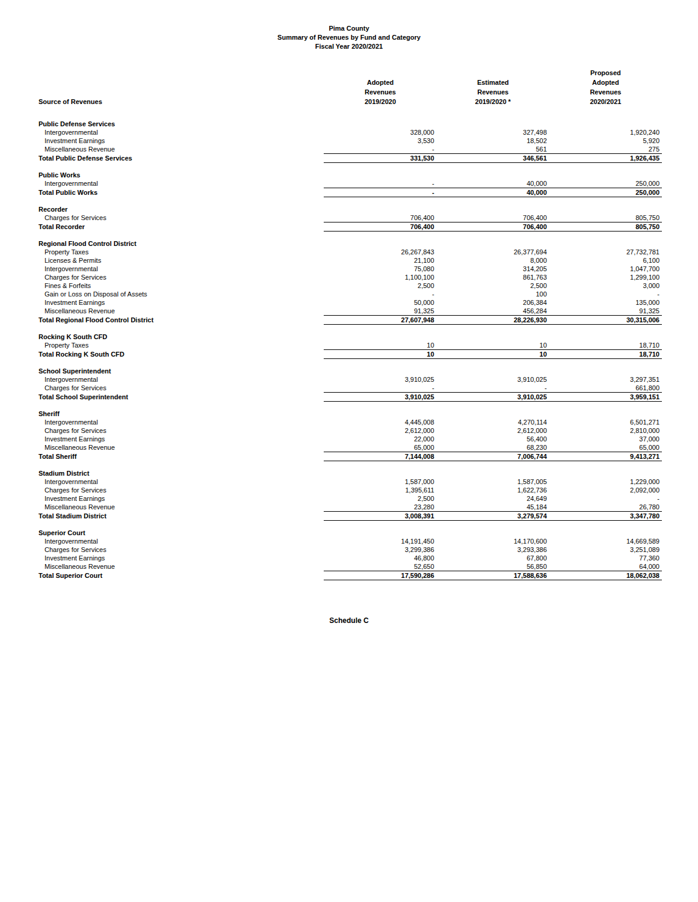Pima County
Summary of Revenues by Fund and Category
Fiscal Year 2020/2021
| | | | Proposed |
| --- | --- | --- | --- |
| | Adopted | Estimated | Adopted |
| | Revenues | Revenues | Revenues |
| Source of Revenues | 2019/2020 | 2019/2020 * | 2020/2021 |
| Public Defense Services |
| Intergovernmental | 328,000 | 327,498 | 1,920,240 |
| Investment Earnings | 3,530 | 18,502 | 5,920 |
| Miscellaneous Revenue | - | 561 | 275 |
| Total Public Defense Services | 331,530 | 346,561 | 1,926,435 |
| Public Works |
| Intergovernmental | - | 40,000 | 250,000 |
| Total Public Works | - | 40,000 | 250,000 |
| Recorder |
| Charges for Services | 706,400 | 706,400 | 805,750 |
| Total Recorder | 706,400 | 706,400 | 805,750 |
| Regional Flood Control District |
| Property Taxes | 26,267,843 | 26,377,694 | 27,732,781 |
| Licenses & Permits | 21,100 | 8,000 | 6,100 |
| Intergovernmental | 75,080 | 314,205 | 1,047,700 |
| Charges for Services | 1,100,100 | 861,763 | 1,299,100 |
| Fines & Forfeits | 2,500 | 2,500 | 3,000 |
| Gain or Loss on Disposal of Assets | - | 100 | - |
| Investment Earnings | 50,000 | 206,384 | 135,000 |
| Miscellaneous Revenue | 91,325 | 456,284 | 91,325 |
| Total Regional Flood Control District | 27,607,948 | 28,226,930 | 30,315,006 |
| Rocking K South CFD |
| Property Taxes | 10 | 10 | 18,710 |
| Total Rocking K South CFD | 10 | 10 | 18,710 |
| School Superintendent |
| Intergovernmental | 3,910,025 | 3,910,025 | 3,297,351 |
| Charges for Services | - | - | 661,800 |
| Total School Superintendent | 3,910,025 | 3,910,025 | 3,959,151 |
| Sheriff |
| Intergovernmental | 4,445,008 | 4,270,114 | 6,501,271 |
| Charges for Services | 2,612,000 | 2,612,000 | 2,810,000 |
| Investment Earnings | 22,000 | 56,400 | 37,000 |
| Miscellaneous Revenue | 65,000 | 68,230 | 65,000 |
| Total Sheriff | 7,144,008 | 7,006,744 | 9,413,271 |
| Stadium District |
| Intergovernmental | 1,587,000 | 1,587,005 | 1,229,000 |
| Charges for Services | 1,395,611 | 1,622,736 | 2,092,000 |
| Investment Earnings | 2,500 | 24,649 | - |
| Miscellaneous Revenue | 23,280 | 45,184 | 26,780 |
| Total Stadium District | 3,008,391 | 3,279,574 | 3,347,780 |
| Superior Court |
| Intergovernmental | 14,191,450 | 14,170,600 | 14,669,589 |
| Charges for Services | 3,299,386 | 3,293,386 | 3,251,089 |
| Investment Earnings | 46,800 | 67,800 | 77,360 |
| Miscellaneous Revenue | 52,650 | 56,850 | 64,000 |
| Total Superior Court | 17,590,286 | 17,588,636 | 18,062,038 |
Schedule C